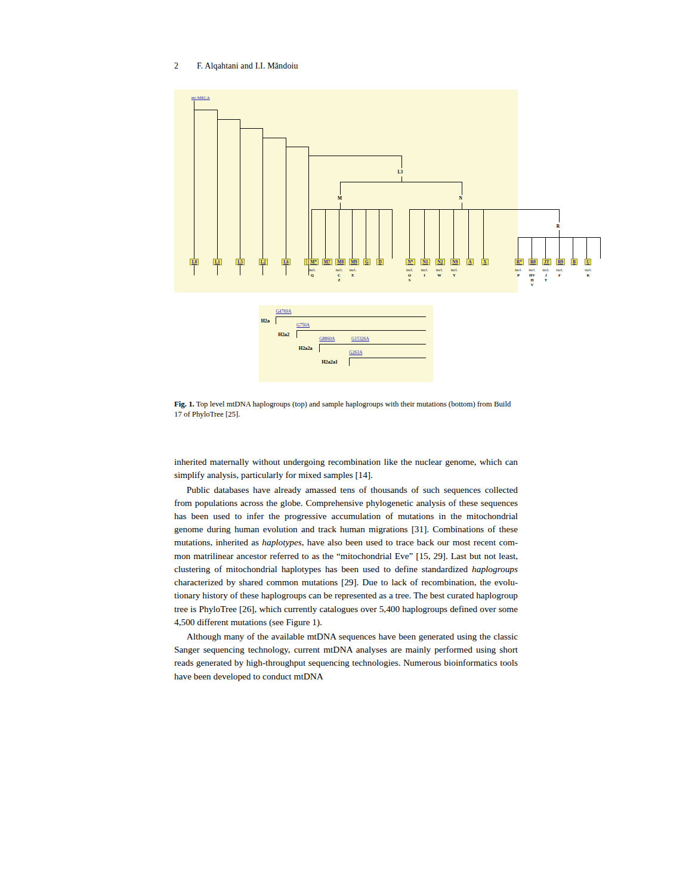2 F. Alqahtani and I.I. Măndoiu
mt-MRCA
L3
M N
R
L0 L1 L5 L2 L6 L4 L3* M* M7 M8 M9 G D N* N1 N2 N9 A X R* R0 JT R9 B U
incl.
Q
incl.
C
Z
incl.
E
incl.
O
S
incl.
I
incl.
W
incl.
Y
incl.
P
incl.
HV
H
V
incl.
J
T
incl.
F
incl.
K
H2a G4769A
H2a2 G750A
H2a2a G8860A G15326A
H2a2a1 G263A
Fig. 1. Top level mtDNA haplogroups (top) and sample haplogroups with their mutations (bottom) from Build 17 of PhyloTree [25].
inherited maternally without undergoing recombination like the nuclear genome, which can simplify analysis, particularly for mixed samples [14].
Public databases have already amassed tens of thousands of such sequences collected from populations across the globe. Comprehensive phylogenetic analysis of these sequences has been used to infer the progressive accumulation of mutations in the mitochondrial genome during human evolution and track human migrations [31]. Combinations of these mutations, inherited as haplotypes, have also been used to trace back our most recent common matrilinear ancestor referred to as the “mitochondrial Eve” [15, 29]. Last but not least, clustering of mitochondrial haplotypes has been used to define standardized haplogroups characterized by shared common mutations [29]. Due to lack of recombination, the evolutionary history of these haplogroups can be represented as a tree. The best curated haplogroup tree is PhyloTree [26], which currently catalogues over 5,400 haplogroups defined over some 4,500 different mutations (see Figure 1).
Although many of the available mtDNA sequences have been generated using the classic Sanger sequencing technology, current mtDNA analyses are mainly performed using short reads generated by high-throughput sequencing technologies. Numerous bioinformatics tools have been developed to conduct mtDNA